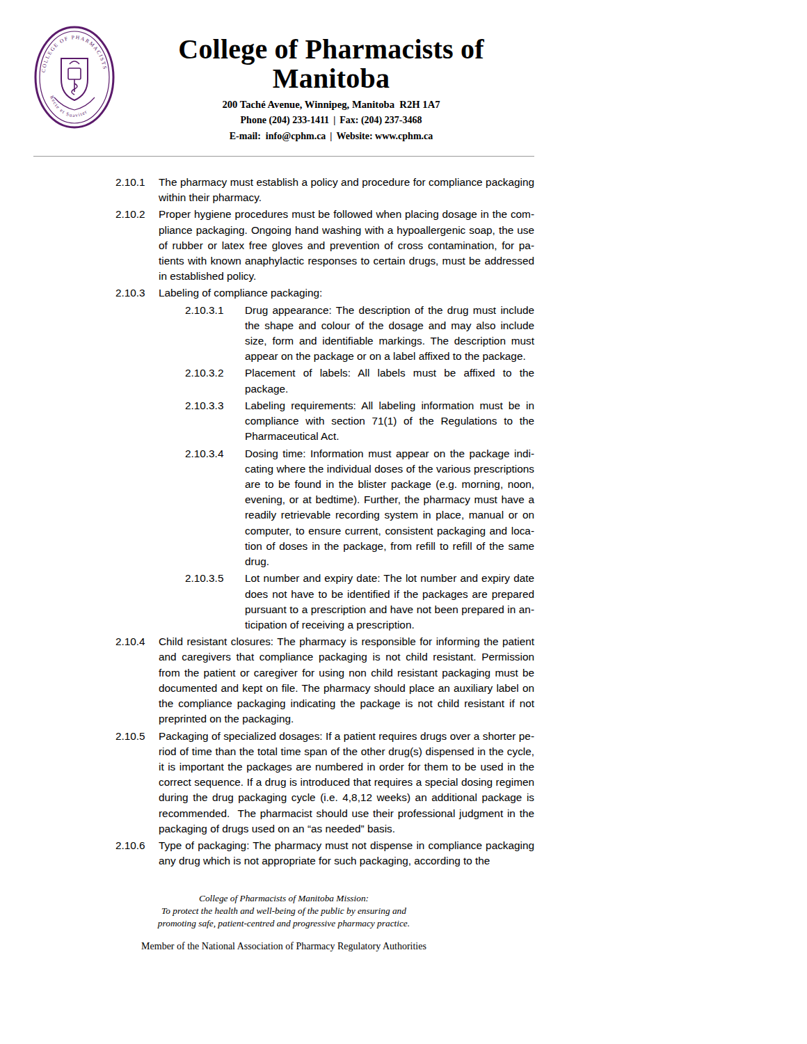COLLEGE OF PHARMACISTS Recte et Suaviter
College of Pharmacists of Manitoba
200 Taché Avenue, Winnipeg, Manitoba R2H 1A7
Phone (204) 233-1411|Fax: (204) 237-3468
E-mail: info@cphm.ca|Website: www.cphm.ca
2.10.1
The pharmacy must establish a policy and procedure for compliance packaging within their pharmacy.
2.10.2
Proper hygiene procedures must be followed when placing dosage in the compliance packaging. Ongoing hand washing with a hypoallergenic soap, the use of rubber or latex free gloves and prevention of cross contamination, for patients with known anaphylactic responses to certain drugs, must be addressed in established policy.
2.10.3
Labeling of compliance packaging:
2.10.3.1
Drug appearance: The description of the drug must include the shape and colour of the dosage and may also include size, form and identifiable markings. The description must appear on the package or on a label affixed to the package.
2.10.3.2
Placement of labels: All labels must be affixed to the package.
2.10.3.3
Labeling requirements: All labeling information must be in compliance with section 71(1) of the Regulations to the Pharmaceutical Act.
2.10.3.4
Dosing time: Information must appear on the package indicating where the individual doses of the various prescriptions are to be found in the blister package (e.g. morning, noon, evening, or at bedtime). Further, the pharmacy must have a readily retrievable recording system in place, manual or on computer, to ensure current, consistent packaging and location of doses in the package, from refill to refill of the same drug.
2.10.3.5
Lot number and expiry date: The lot number and expiry date does not have to be identified if the packages are prepared pursuant to a prescription and have not been prepared in anticipation of receiving a prescription.
2.10.4
Child resistant closures: The pharmacy is responsible for informing the patient and caregivers that compliance packaging is not child resistant. Permission from the patient or caregiver for using non child resistant packaging must be documented and kept on file. The pharmacy should place an auxiliary label on the compliance packaging indicating the package is not child resistant if not preprinted on the packaging.
2.10.5
Packaging of specialized dosages: If a patient requires drugs over a shorter period of time than the total time span of the other drug(s) dispensed in the cycle, it is important the packages are numbered in order for them to be used in the correct sequence. If a drug is introduced that requires a special dosing regimen during the drug packaging cycle (i.e. 4,8,12 weeks) an additional package is recommended. The pharmacist should use their professional judgment in the packaging of drugs used on an “as needed” basis.
2.10.6
Type of packaging: The pharmacy must not dispense in compliance packaging any drug which is not appropriate for such packaging, according to the
College of Pharmacists of Manitoba Mission:
To protect the health and well-being of the public by ensuring and
promoting safe, patient-centred and progressive pharmacy practice.
Member of the National Association of Pharmacy Regulatory Authorities